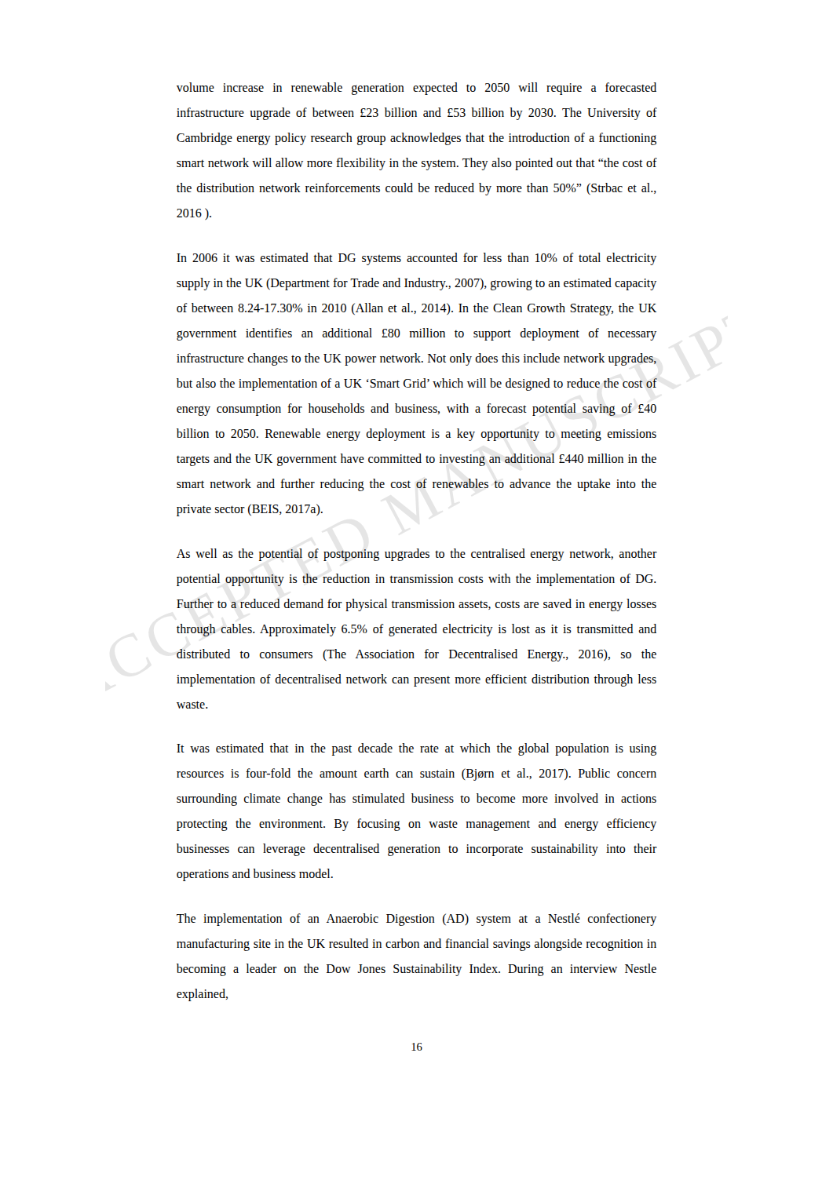ACCEPTED MANUSCRIPT
volume increase in renewable generation expected to 2050 will require a forecasted infrastructure upgrade of between £23 billion and £53 billion by 2030. The University of Cambridge energy policy research group acknowledges that the introduction of a functioning smart network will allow more flexibility in the system. They also pointed out that “the cost of the distribution network reinforcements could be reduced by more than 50%” (Strbac et al., 2016 ).
In 2006 it was estimated that DG systems accounted for less than 10% of total electricity supply in the UK (Department for Trade and Industry., 2007), growing to an estimated capacity of between 8.24-17.30% in 2010 (Allan et al., 2014). In the Clean Growth Strategy, the UK government identifies an additional £80 million to support deployment of necessary infrastructure changes to the UK power network. Not only does this include network upgrades, but also the implementation of a UK ‘Smart Grid’ which will be designed to reduce the cost of energy consumption for households and business, with a forecast potential saving of £40 billion to 2050. Renewable energy deployment is a key opportunity to meeting emissions targets and the UK government have committed to investing an additional £440 million in the smart network and further reducing the cost of renewables to advance the uptake into the private sector (BEIS, 2017a).
As well as the potential of postponing upgrades to the centralised energy network, another potential opportunity is the reduction in transmission costs with the implementation of DG. Further to a reduced demand for physical transmission assets, costs are saved in energy losses through cables. Approximately 6.5% of generated electricity is lost as it is transmitted and distributed to consumers (The Association for Decentralised Energy., 2016), so the implementation of decentralised network can present more efficient distribution through less waste.
It was estimated that in the past decade the rate at which the global population is using resources is four-fold the amount earth can sustain (Bjørn et al., 2017). Public concern surrounding climate change has stimulated business to become more involved in actions protecting the environment. By focusing on waste management and energy efficiency businesses can leverage decentralised generation to incorporate sustainability into their operations and business model.
The implementation of an Anaerobic Digestion (AD) system at a Nestlé confectionery manufacturing site in the UK resulted in carbon and financial savings alongside recognition in becoming a leader on the Dow Jones Sustainability Index. During an interview Nestle explained,
16